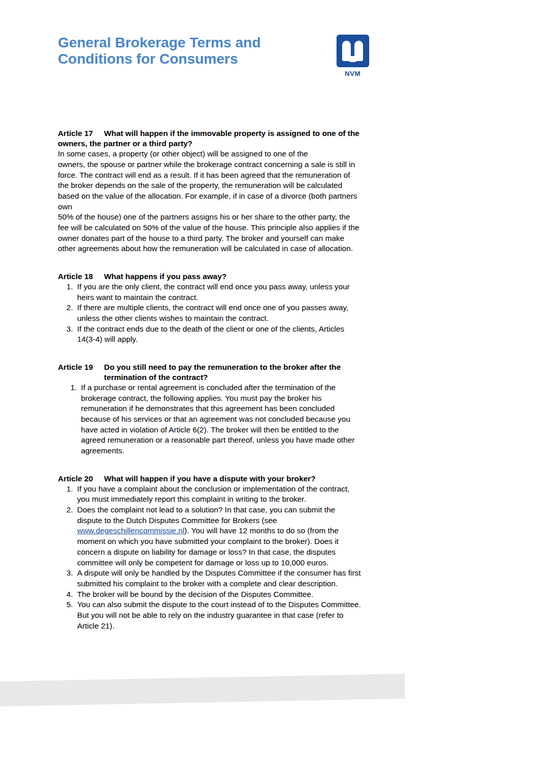General Brokerage Terms and
Conditions for Consumers
NVM
Article 17 What will happen if the immovable property is assigned to one of the owners, the partner or a third party?
In some cases, a property (or other object) will be assigned to one of the
owners, the spouse or partner while the brokerage contract concerning a sale is still in force. The contract will end as a result. If it has been agreed that the remuneration of the broker depends on the sale of the property, the remuneration will be calculated based on the value of the allocation. For example, if in case of a divorce (both partners own
50% of the house) one of the partners assigns his or her share to the other party, the fee will be calculated on 50% of the value of the house. This principle also applies if the owner donates part of the house to a third party. The broker and yourself can make other agreements about how the remuneration will be calculated in case of allocation.
Article 18 What happens if you pass away?
If you are the only client, the contract will end once you pass away, unless your heirs want to maintain the contract.
If there are multiple clients, the contract will end once one of you passes away, unless the other clients wishes to maintain the contract.
If the contract ends due to the death of the client or one of the clients, Articles 14(3-4) will apply.
Article 19 Do you still need to pay the remuneration to the broker after the
termination of the contract?
If a purchase or rental agreement is concluded after the termination of the brokerage contract, the following applies. You must pay the broker his remuneration if he demonstrates that this agreement has been concluded because of his services or that an agreement was not concluded because you have acted in violation of Article 6(2). The broker will then be entitled to the agreed remuneration or a reasonable part thereof, unless you have made other agreements.
Article 20 What will happen if you have a dispute with your broker?
If you have a complaint about the conclusion or implementation of the contract, you must immediately report this complaint in writing to the broker.
Does the complaint not lead to a solution? In that case, you can submit the dispute to the Dutch Disputes Committee for Brokers (see www.degeschillencommissie.nl). You will have 12 months to do so (from the moment on which you have submitted your complaint to the broker). Does it concern a dispute on liability for damage or loss? In that case, the disputes committee will only be competent for damage or loss up to 10,000 euros.
A dispute will only be handled by the Disputes Committee if the consumer has first submitted his complaint to the broker with a complete and clear description.
The broker will be bound by the decision of the Disputes Committee.
You can also submit the dispute to the court instead of to the Disputes Committee. But you will not be able to rely on the industry guarantee in that case (refer to Article 21).